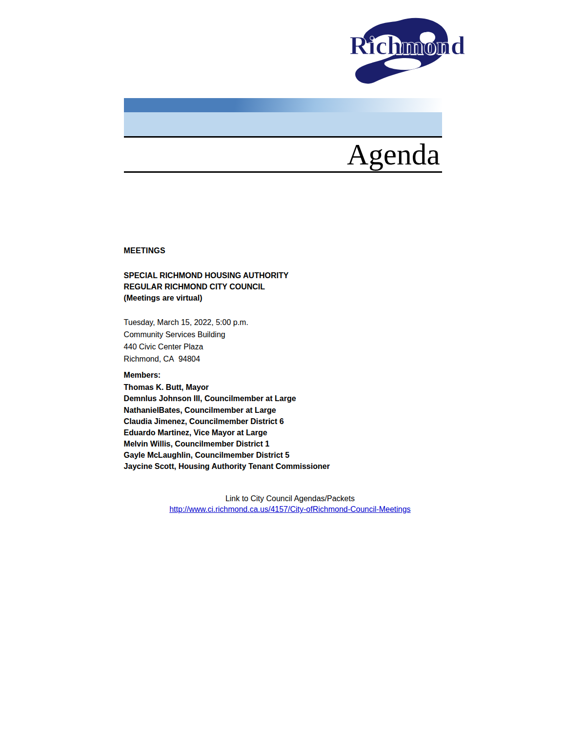City of
Richmond
Agenda
MEETINGS
SPECIAL RICHMOND HOUSING AUTHORITY
REGULAR RICHMOND CITY COUNCIL
(Meetings are virtual)
Tuesday, March 15, 2022, 5:00 p.m.
Community Services Building
440 Civic Center Plaza
Richmond, CA 94804
Members:
Thomas K. Butt, Mayor
Demnlus Johnson III, Councilmember at Large
NathanielBates, Councilmember at Large
Claudia Jimenez, Councilmember District 6
Eduardo Martinez, Vice Mayor at Large
Melvin Willis, Councilmember District 1
Gayle McLaughlin, Councilmember District 5
Jaycine Scott, Housing Authority Tenant Commissioner
Link to City Council Agendas/Packets
http://www.ci.richmond.ca.us/4157/City-ofRichmond-Council-Meetings